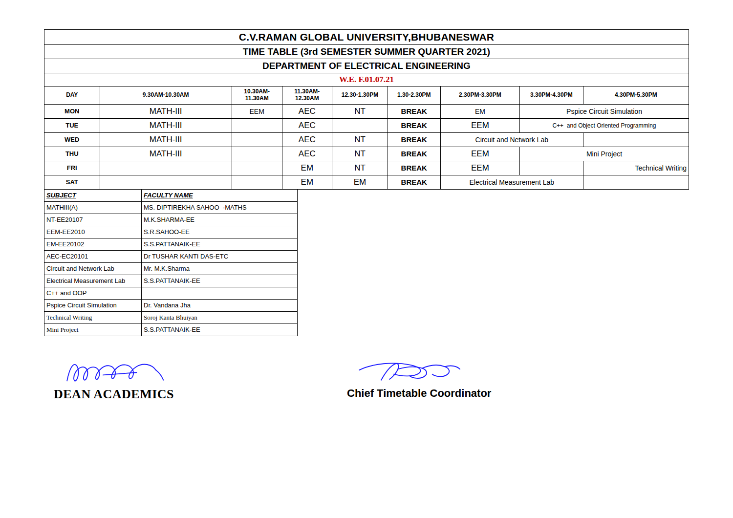| C.V.RAMAN GLOBAL UNIVERSITY,BHUBANESWAR |
| TIME TABLE (3rd SEMESTER SUMMER QUARTER 2021) |
| DEPARTMENT OF ELECTRICAL ENGINEERING |
| W.E. F.01.07.21 |
| DAY | 9.30AM-10.30AM | 10.30AM- 11.30AM | 11.30AM- 12.30AM | 12.30-1.30PM | 1.30-2.30PM | 2.30PM-3.30PM | 3.30PM-4.30PM | 4.30PM-5.30PM |
| --- | --- | --- | --- | --- | --- | --- | --- | --- |
| MON | MATH-III | EEM | AEC | NT | BREAK | EM | Pspice Circuit Simulation |
| TUE | MATH-III | | AEC | | BREAK | EEM | C++ and Object Oriented Programming |
| WED | MATH-III | | AEC | NT | BREAK | Circuit and Network Lab | |
| THU | MATH-III | | AEC | NT | BREAK | EEM | Mini Project |
| FRI | | | EM | NT | BREAK | EEM | | Technical Writing |
| SAT | | | EM | EM | BREAK | Electrical Measurement Lab | |
| SUBJECT | FACULTY NAME |
| MATHIII(A) | MS. DIPTIREKHA SAHOO -MATHS |
| NT-EE20107 | M.K.SHARMA-EE |
| EEM-EE2010 | S.R.SAHOO-EE |
| EM-EE20102 | S.S.PATTANAIK-EE |
| AEC-EC20101 | Dr TUSHAR KANTI DAS-ETC |
| Circuit and Network Lab | Mr. M.K.Sharma |
| Electrical Measurement Lab | S.S.PATTANAIK-EE |
| C++ and OOP | |
| Pspice Circuit Simulation | Dr. Vandana Jha |
| Technical Writing | Soroj Kanta Bhuiyan |
| Mini Project | S.S.PATTANAIK-EE |
DEAN ACADEMICS
Chief Timetable Coordinator